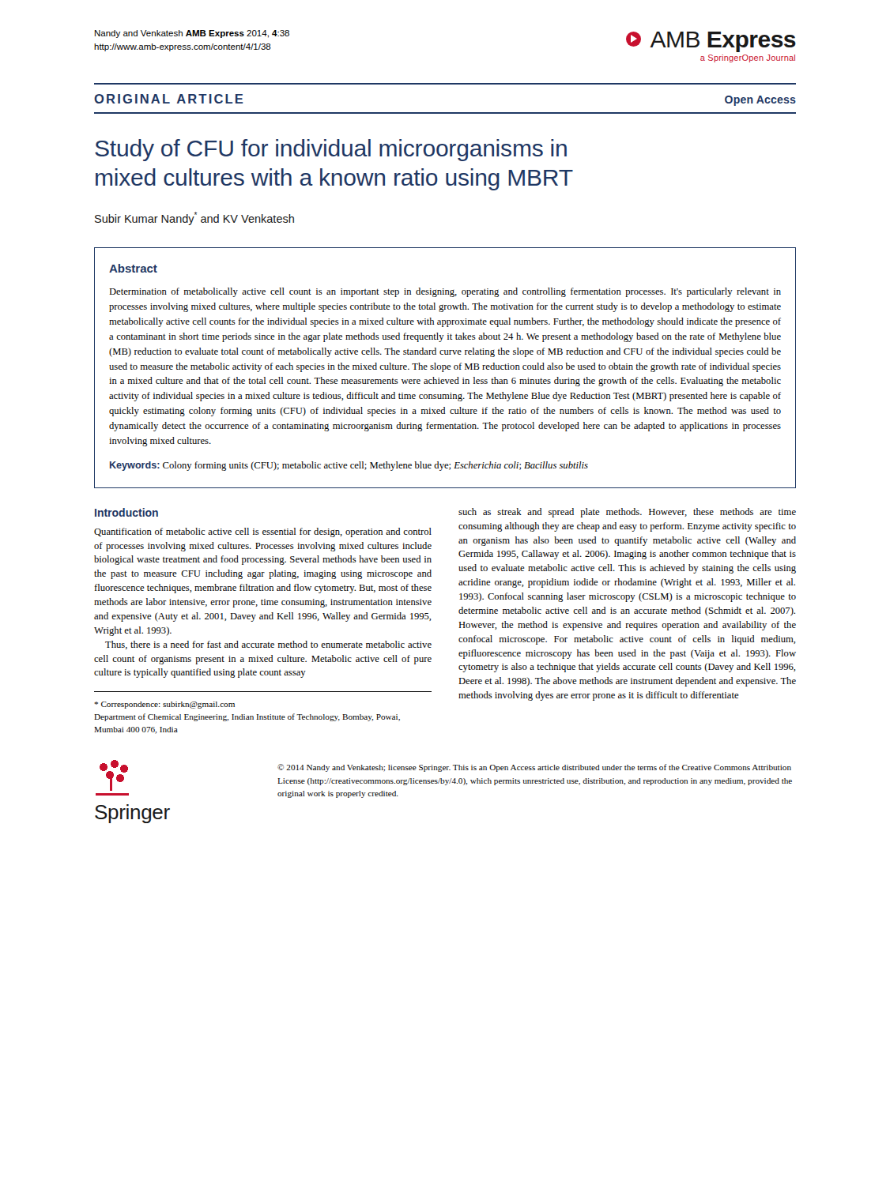Nandy and Venkatesh AMB Express 2014, 4:38
http://www.amb-express.com/content/4/1/38
AMB Express
a SpringerOpen Journal
ORIGINAL ARTICLE
Open Access
Study of CFU for individual microorganisms in
mixed cultures with a known ratio using MBRT
Subir Kumar Nandy* and KV Venkatesh
Abstract
Determination of metabolically active cell count is an important step in designing, operating and controlling fermentation processes. It's particularly relevant in processes involving mixed cultures, where multiple species contribute to the total growth. The motivation for the current study is to develop a methodology to estimate metabolically active cell counts for the individual species in a mixed culture with approximate equal numbers. Further, the methodology should indicate the presence of a contaminant in short time periods since in the agar plate methods used frequently it takes about 24 h. We present a methodology based on the rate of Methylene blue (MB) reduction to evaluate total count of metabolically active cells. The standard curve relating the slope of MB reduction and CFU of the individual species could be used to measure the metabolic activity of each species in the mixed culture. The slope of MB reduction could also be used to obtain the growth rate of individual species in a mixed culture and that of the total cell count. These measurements were achieved in less than 6 minutes during the growth of the cells. Evaluating the metabolic activity of individual species in a mixed culture is tedious, difficult and time consuming. The Methylene Blue dye Reduction Test (MBRT) presented here is capable of quickly estimating colony forming units (CFU) of individual species in a mixed culture if the ratio of the numbers of cells is known. The method was used to dynamically detect the occurrence of a contaminating microorganism during fermentation. The protocol developed here can be adapted to applications in processes involving mixed cultures.
Keywords: Colony forming units (CFU); metabolic active cell; Methylene blue dye; Escherichia coli; Bacillus subtilis
Introduction
Quantification of metabolic active cell is essential for design, operation and control of processes involving mixed cultures. Processes involving mixed cultures include biological waste treatment and food processing. Several methods have been used in the past to measure CFU including agar plating, imaging using microscope and fluorescence techniques, membrane filtration and flow cytometry. But, most of these methods are labor intensive, error prone, time consuming, instrumentation intensive and expensive (Auty et al. 2001, Davey and Kell 1996, Walley and Germida 1995, Wright et al. 1993).
Thus, there is a need for fast and accurate method to enumerate metabolic active cell count of organisms present in a mixed culture. Metabolic active cell of pure culture is typically quantified using plate count assay
* Correspondence: subirkn@gmail.com
Department of Chemical Engineering, Indian Institute of Technology, Bombay, Powai, Mumbai 400 076, India
such as streak and spread plate methods. However, these methods are time consuming although they are cheap and easy to perform. Enzyme activity specific to an organism has also been used to quantify metabolic active cell (Walley and Germida 1995, Callaway et al. 2006). Imaging is another common technique that is used to evaluate metabolic active cell. This is achieved by staining the cells using acridine orange, propidium iodide or rhodamine (Wright et al. 1993, Miller et al. 1993). Confocal scanning laser microscopy (CSLM) is a microscopic technique to determine metabolic active cell and is an accurate method (Schmidt et al. 2007). However, the method is expensive and requires operation and availability of the confocal microscope. For metabolic active count of cells in liquid medium, epifluorescence microscopy has been used in the past (Vaija et al. 1993). Flow cytometry is also a technique that yields accurate cell counts (Davey and Kell 1996, Deere et al. 1998). The above methods are instrument dependent and expensive. The methods involving dyes are error prone as it is difficult to differentiate
Springer
© 2014 Nandy and Venkatesh; licensee Springer. This is an Open Access article distributed under the terms of the Creative Commons Attribution License (http://creativecommons.org/licenses/by/4.0), which permits unrestricted use, distribution, and reproduction in any medium, provided the original work is properly credited.